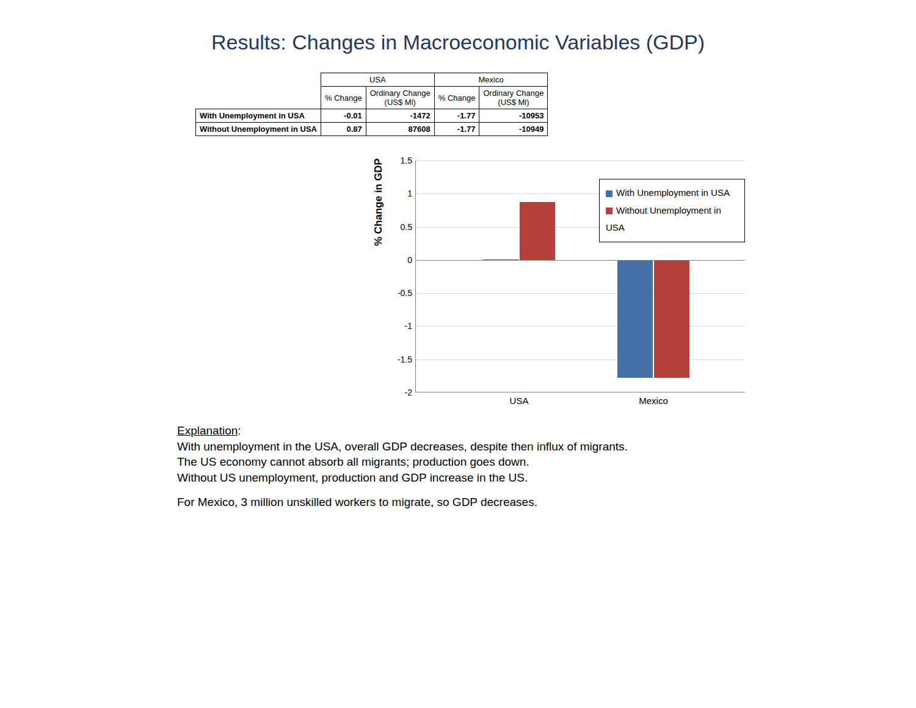Results: Changes in Macroeconomic Variables (GDP)
| | USA | Mexico |
| --- | --- | --- |
| | % Change | Ordinary Change (US$ Ml) | % Change | Ordinary Change (US$ Ml) |
| With Unemployment in USA | -0.01 | -1472 | -1.77 | -10953 |
| Without Unemployment in USA | 0.87 | 87608 | -1.77 | -10949 |
% Change in GDP
1.5
1
0.5
0
-0.5
-1
-1.5
-2
With Unemployment in USA
Without Unemployment in USA
USA Mexico
Explanation:
With unemployment in the USA, overall GDP decreases, despite then influx of migrants.
The US economy cannot absorb all migrants; production goes down.
Without US unemployment, production and GDP increase in the US.
For Mexico, 3 million unskilled workers to migrate, so GDP decreases.